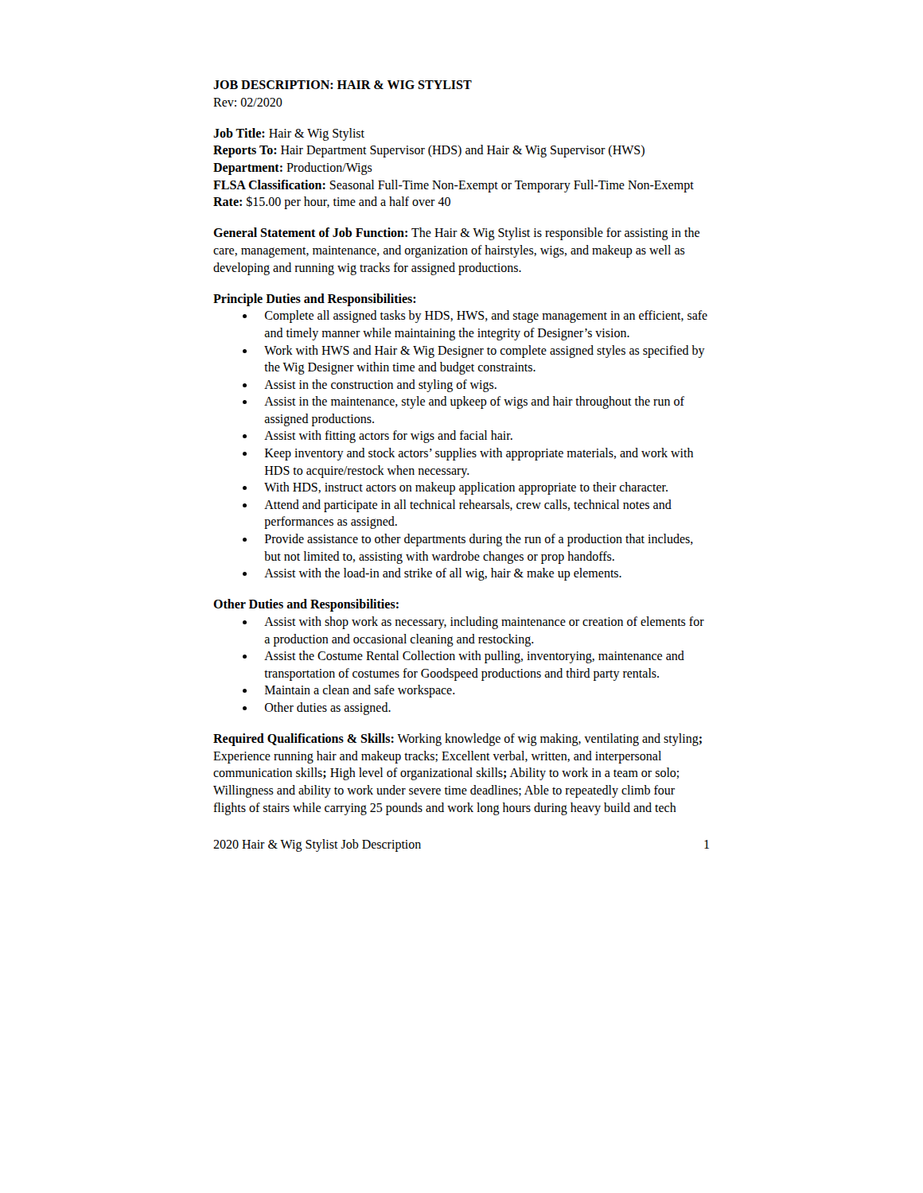JOB DESCRIPTION: HAIR & WIG STYLIST
Rev: 02/2020
Job Title: Hair & Wig Stylist
Reports To: Hair Department Supervisor (HDS) and Hair & Wig Supervisor (HWS)
Department: Production/Wigs
FLSA Classification: Seasonal Full-Time Non-Exempt or Temporary Full-Time Non-Exempt
Rate: $15.00 per hour, time and a half over 40
General Statement of Job Function: The Hair & Wig Stylist is responsible for assisting in the care, management, maintenance, and organization of hairstyles, wigs, and makeup as well as developing and running wig tracks for assigned productions.
Principle Duties and Responsibilities:
Complete all assigned tasks by HDS, HWS, and stage management in an efficient, safe and timely manner while maintaining the integrity of Designer’s vision.
Work with HWS and Hair & Wig Designer to complete assigned styles as specified by the Wig Designer within time and budget constraints.
Assist in the construction and styling of wigs.
Assist in the maintenance, style and upkeep of wigs and hair throughout the run of assigned productions.
Assist with fitting actors for wigs and facial hair.
Keep inventory and stock actors’ supplies with appropriate materials, and work with HDS to acquire/restock when necessary.
With HDS, instruct actors on makeup application appropriate to their character.
Attend and participate in all technical rehearsals, crew calls, technical notes and performances as assigned.
Provide assistance to other departments during the run of a production that includes, but not limited to, assisting with wardrobe changes or prop handoffs.
Assist with the load-in and strike of all wig, hair & make up elements.
Other Duties and Responsibilities:
Assist with shop work as necessary, including maintenance or creation of elements for a production and occasional cleaning and restocking.
Assist the Costume Rental Collection with pulling, inventorying, maintenance and transportation of costumes for Goodspeed productions and third party rentals.
Maintain a clean and safe workspace.
Other duties as assigned.
Required Qualifications & Skills: Working knowledge of wig making, ventilating and styling; Experience running hair and makeup tracks; Excellent verbal, written, and interpersonal communication skills; High level of organizational skills; Ability to work in a team or solo; Willingness and ability to work under severe time deadlines; Able to repeatedly climb four flights of stairs while carrying 25 pounds and work long hours during heavy build and tech
2020 Hair & Wig Stylist Job Description 1